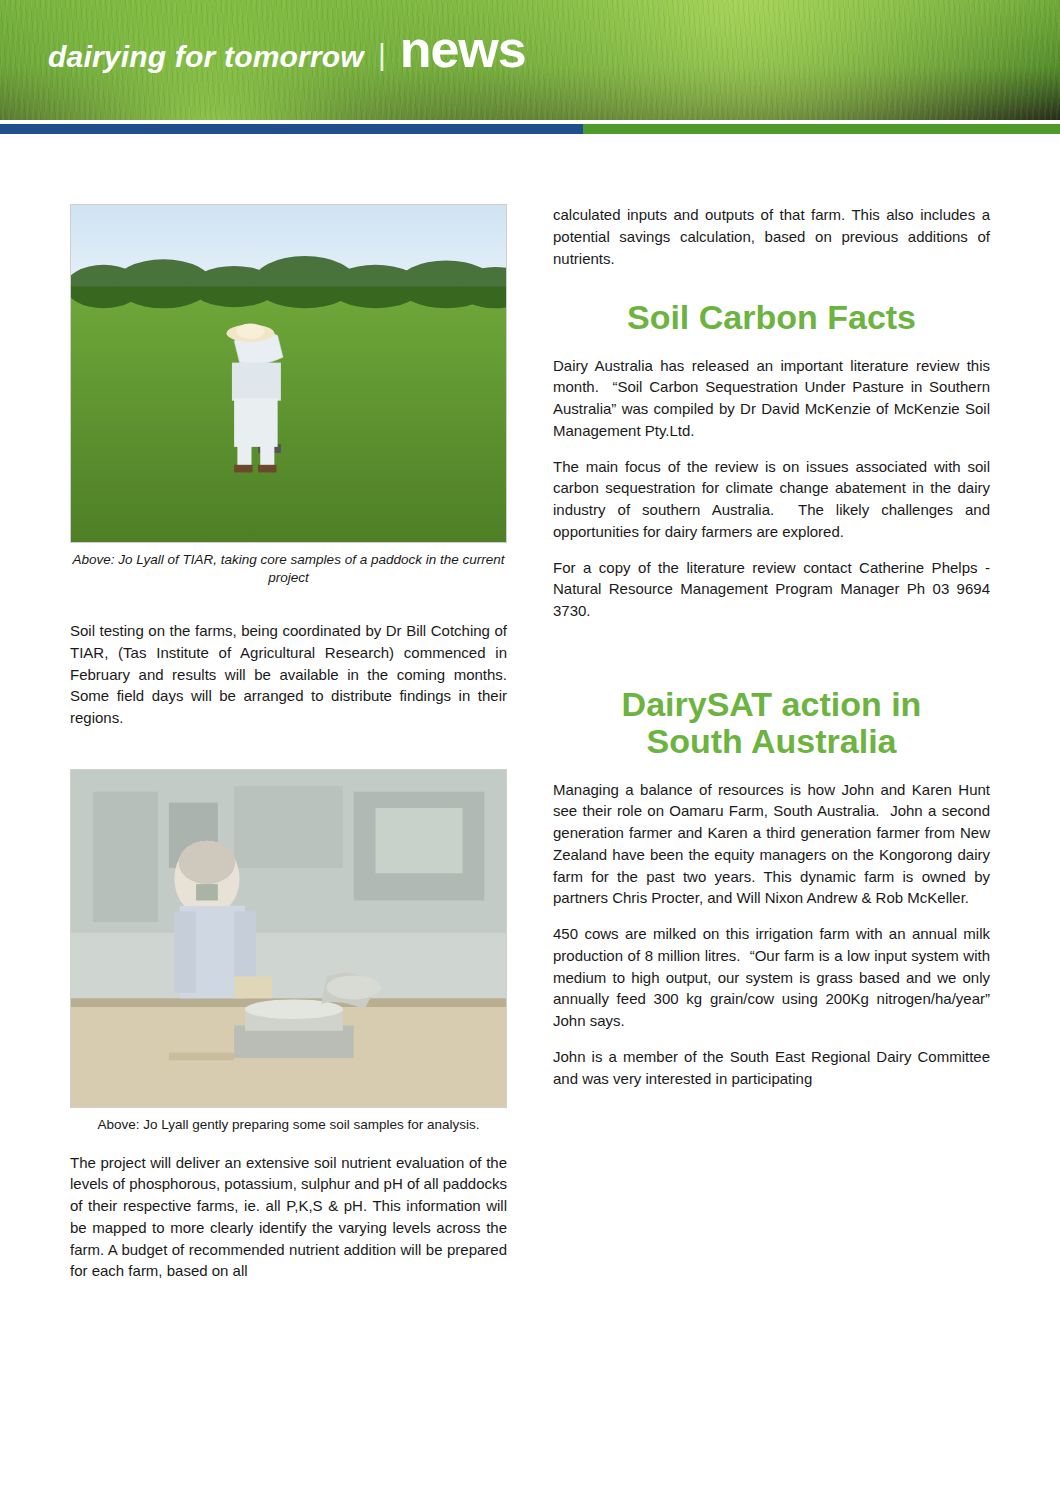dairying for tomorrow
|
news
Above: Jo Lyall of TIAR, taking core samples of a paddock in the current project
Soil testing on the farms, being coordinated by Dr Bill Cotching of TIAR, (Tas Institute of Agricultural Research) commenced in February and results will be available in the coming months. Some field days will be arranged to distribute findings in their regions.
Above: Jo Lyall gently preparing some soil samples for analysis.
The project will deliver an extensive soil nutrient evaluation of the levels of phosphorous, potassium, sulphur and pH of all paddocks of their respective farms, ie. all P,K,S & pH. This information will be mapped to more clearly identify the varying levels across the farm. A budget of recommended nutrient addition will be prepared for each farm, based on all
calculated inputs and outputs of that farm. This also includes a potential savings calculation, based on previous additions of nutrients.
Soil Carbon Facts
Dairy Australia has released an important literature review this month. “Soil Carbon Sequestration Under Pasture in Southern Australia” was compiled by Dr David McKenzie of McKenzie Soil Management Pty.Ltd.
The main focus of the review is on issues associated with soil carbon sequestration for climate change abatement in the dairy industry of southern Australia. The likely challenges and opportunities for dairy farmers are explored.
For a copy of the literature review contact Catherine Phelps - Natural Resource Management Program Manager Ph 03 9694 3730.
DairySAT action in
South Australia
Managing a balance of resources is how John and Karen Hunt see their role on Oamaru Farm, South Australia. John a second generation farmer and Karen a third generation farmer from New Zealand have been the equity managers on the Kongorong dairy farm for the past two years. This dynamic farm is owned by partners Chris Procter, and Will Nixon Andrew & Rob McKeller.
450 cows are milked on this irrigation farm with an annual milk production of 8 million litres. “Our farm is a low input system with medium to high output, our system is grass based and we only annually feed 300 kg grain/cow using 200Kg nitrogen/ha/year” John says.
John is a member of the South East Regional Dairy Committee and was very interested in participating